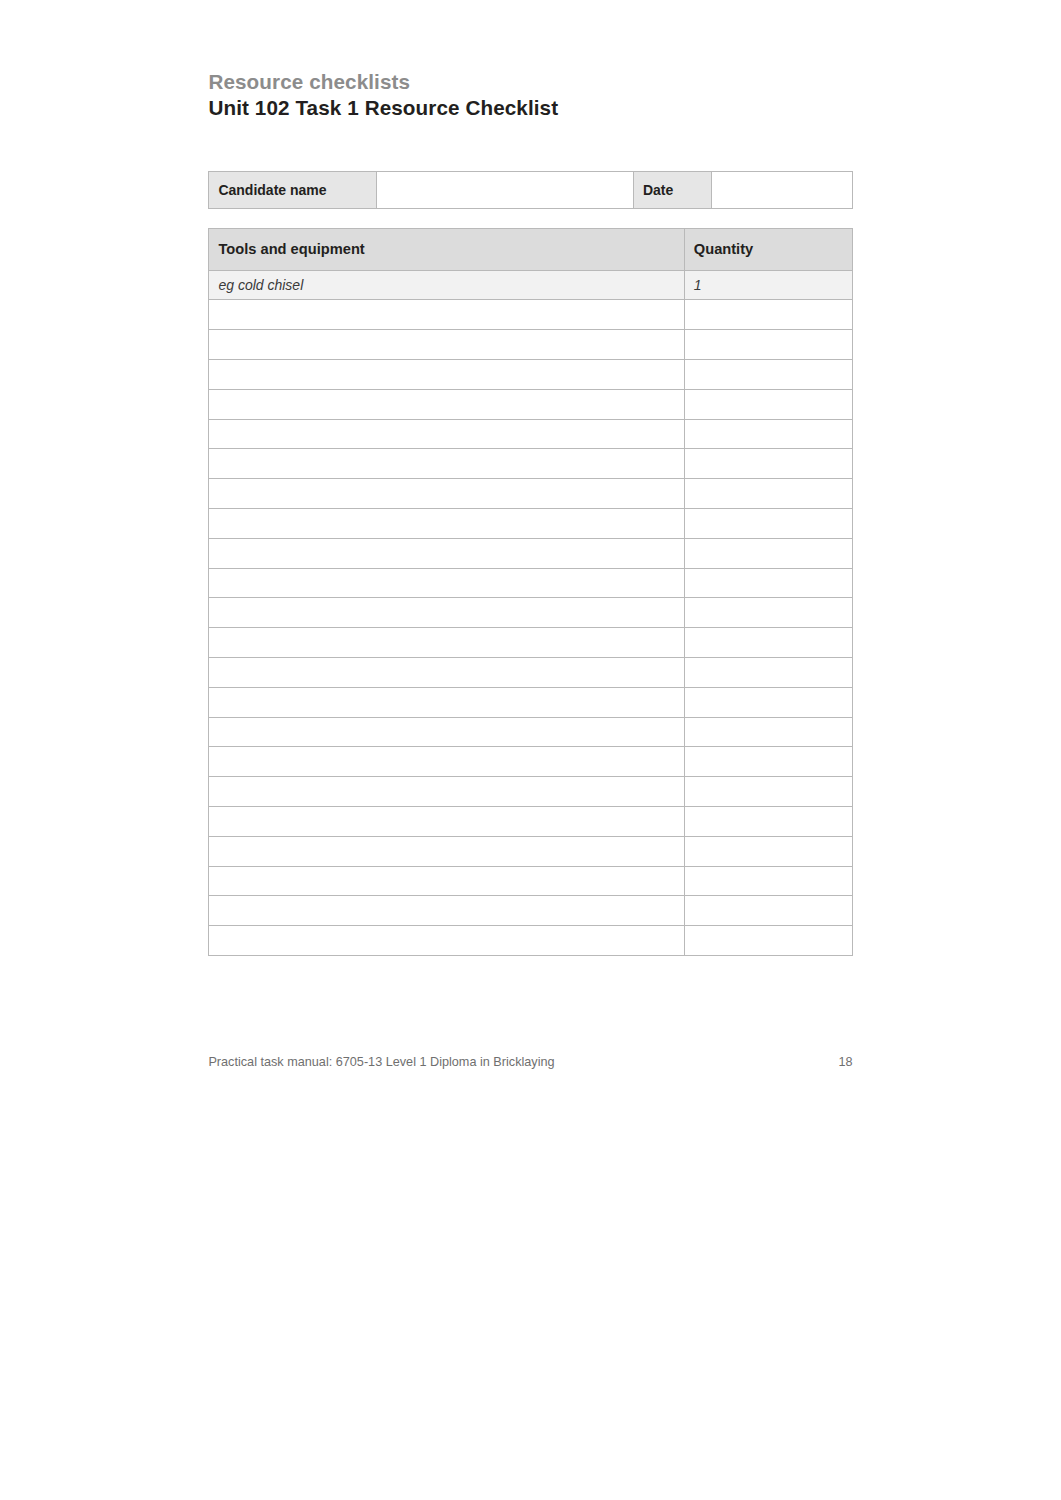Resource checklists
Unit 102 Task 1 Resource Checklist
| Candidate name | | Date | |
| Tools and equipment | Quantity |
| --- | --- |
| eg cold chisel | 1 |
Practical task manual: 6705-13 Level 1 Diploma in Bricklaying 18